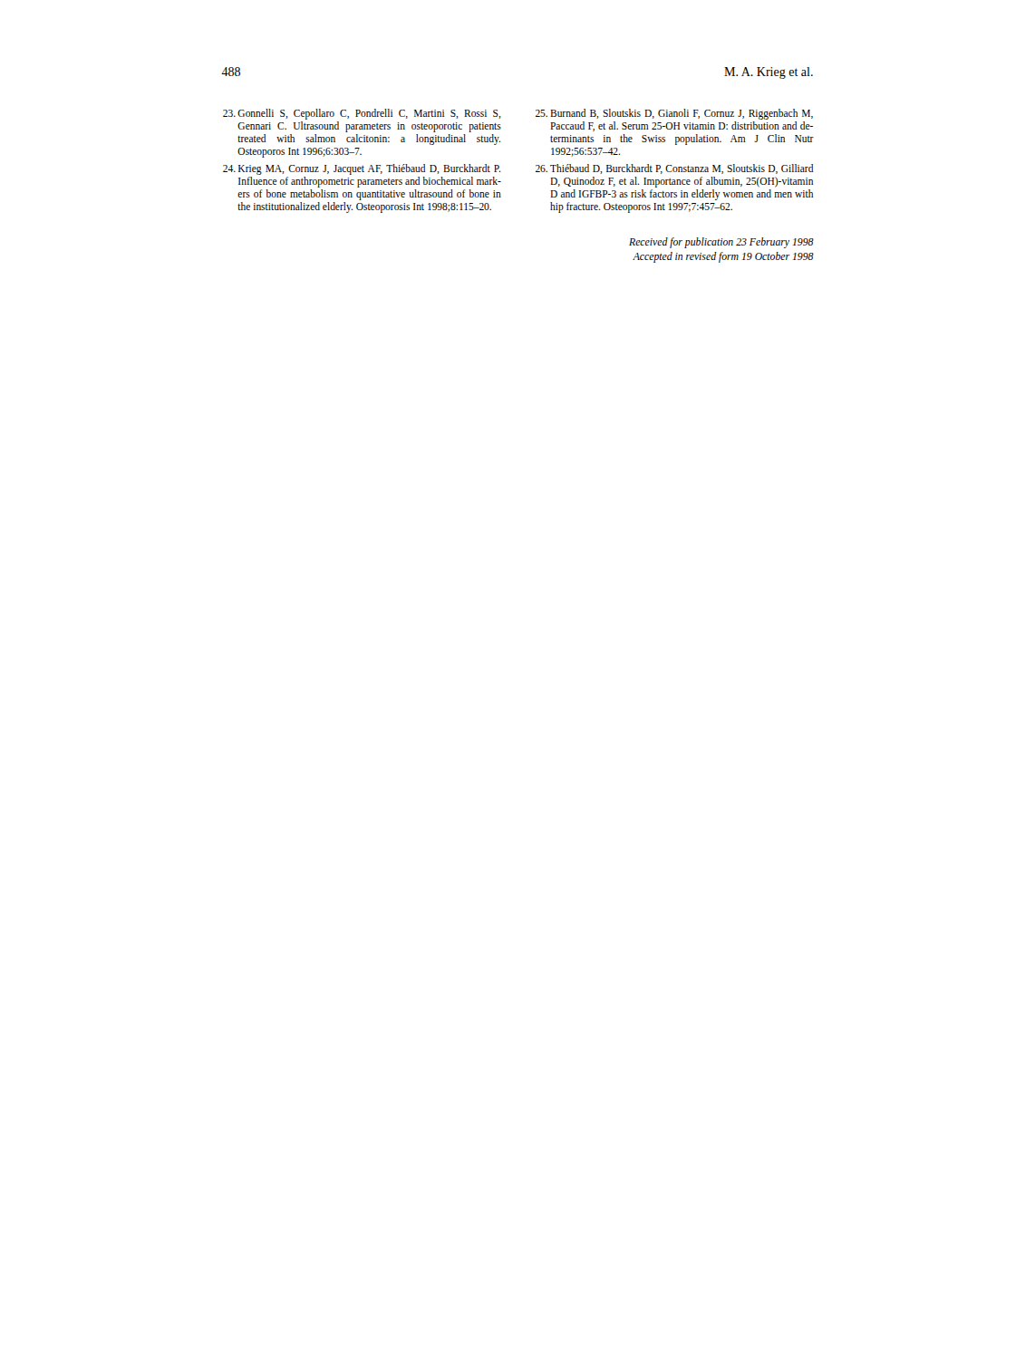488 M. A. Krieg et al.
23. Gonnelli S, Cepollaro C, Pondrelli C, Martini S, Rossi S, Gennari C. Ultrasound parameters in osteoporotic patients treated with salmon calcitonin: a longitudinal study. Osteoporos Int 1996;6:303–7.
24. Krieg MA, Cornuz J, Jacquet AF, Thiébaud D, Burckhardt P. Influence of anthropometric parameters and biochemical markers of bone metabolism on quantitative ultrasound of bone in the institutionalized elderly. Osteoporosis Int 1998;8:115–20.
25. Burnand B, Sloutskis D, Gianoli F, Cornuz J, Riggenbach M, Paccaud F, et al. Serum 25-OH vitamin D: distribution and determinants in the Swiss population. Am J Clin Nutr 1992;56:537–42.
26. Thiébaud D, Burckhardt P, Constanza M, Sloutskis D, Gilliard D, Quinodoz F, et al. Importance of albumin, 25(OH)-vitamin D and IGFBP-3 as risk factors in elderly women and men with hip fracture. Osteoporos Int 1997;7:457–62.
Received for publication 23 February 1998
Accepted in revised form 19 October 1998